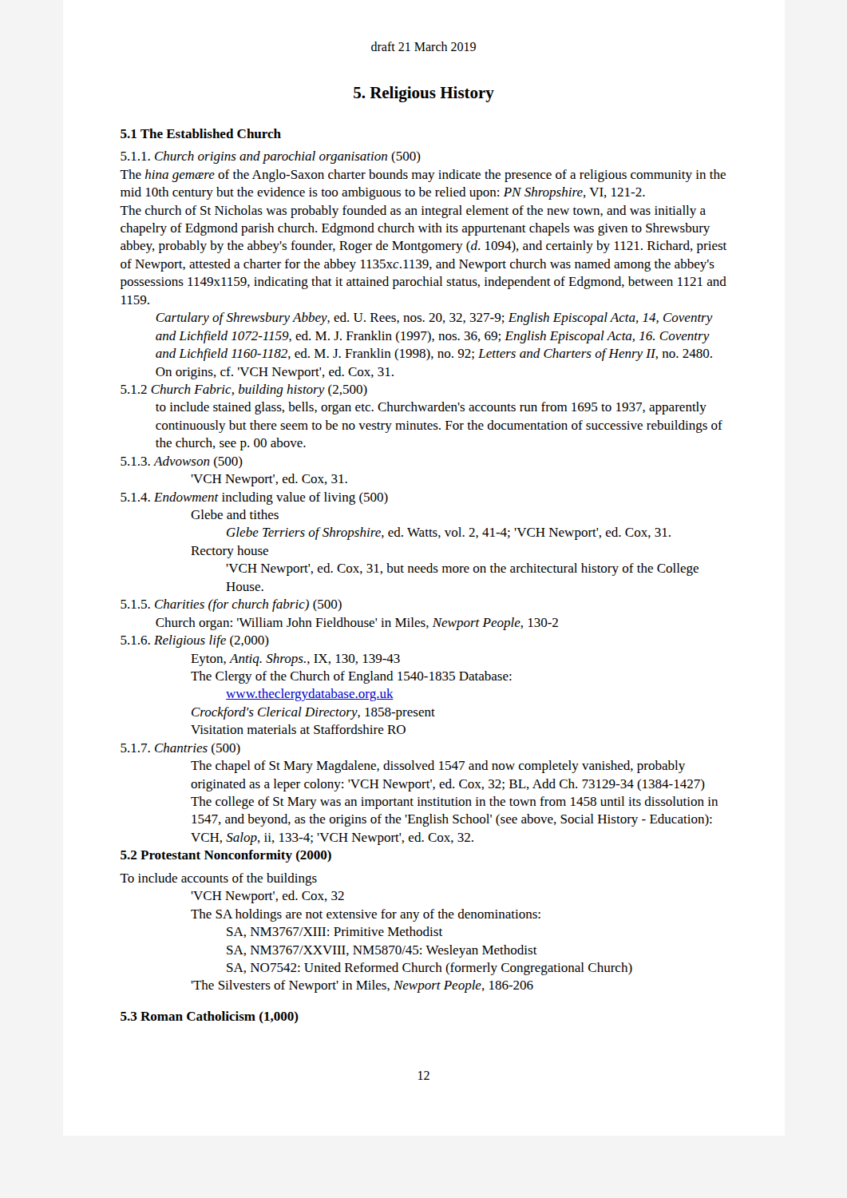draft 21 March 2019
5. Religious History
5.1 The Established Church
5.1.1. Church origins and parochial organisation (500)
The hina gemære of the Anglo-Saxon charter bounds may indicate the presence of a religious community in the mid 10th century but the evidence is too ambiguous to be relied upon: PN Shropshire, VI, 121-2.
The church of St Nicholas was probably founded as an integral element of the new town, and was initially a chapelry of Edgmond parish church. Edgmond church with its appurtenant chapels was given to Shrewsbury abbey, probably by the abbey's founder, Roger de Montgomery (d. 1094), and certainly by 1121. Richard, priest of Newport, attested a charter for the abbey 1135xc.1139, and Newport church was named among the abbey's possessions 1149x1159, indicating that it attained parochial status, independent of Edgmond, between 1121 and 1159.
Cartulary of Shrewsbury Abbey, ed. U. Rees, nos. 20, 32, 327-9; English Episcopal Acta, 14, Coventry and Lichfield 1072-1159, ed. M. J. Franklin (1997), nos. 36, 69; English Episcopal Acta, 16. Coventry and Lichfield 1160-1182, ed. M. J. Franklin (1998), no. 92; Letters and Charters of Henry II, no. 2480. On origins, cf. 'VCH Newport', ed. Cox, 31.
5.1.2 Church Fabric, building history (2,500)
to include stained glass, bells, organ etc. Churchwarden's accounts run from 1695 to 1937, apparently continuously but there seem to be no vestry minutes. For the documentation of successive rebuildings of the church, see p. 00 above.
5.1.3. Advowson (500)
'VCH Newport', ed. Cox, 31.
5.1.4. Endowment including value of living (500)
Glebe and tithes
Glebe Terriers of Shropshire, ed. Watts, vol. 2, 41-4; 'VCH Newport', ed. Cox, 31.
Rectory house
'VCH Newport', ed. Cox, 31, but needs more on the architectural history of the College House.
5.1.5. Charities (for church fabric) (500)
Church organ: 'William John Fieldhouse' in Miles, Newport People, 130-2
5.1.6. Religious life (2,000)
Eyton, Antiq. Shrops., IX, 130, 139-43
The Clergy of the Church of England 1540-1835 Database:
www.theclergydatabase.org.uk
Crockford's Clerical Directory, 1858-present
Visitation materials at Staffordshire RO
5.1.7. Chantries (500)
The chapel of St Mary Magdalene, dissolved 1547 and now completely vanished, probably originated as a leper colony: 'VCH Newport', ed. Cox, 32; BL, Add Ch. 73129-34 (1384-1427)
The college of St Mary was an important institution in the town from 1458 until its dissolution in 1547, and beyond, as the origins of the 'English School' (see above, Social History - Education): VCH, Salop, ii, 133-4; 'VCH Newport', ed. Cox, 32.
5.2 Protestant Nonconformity (2000)
To include accounts of the buildings
'VCH Newport', ed. Cox, 32
The SA holdings are not extensive for any of the denominations:
SA, NM3767/XIII: Primitive Methodist
SA, NM3767/XXVIII, NM5870/45: Wesleyan Methodist
SA, NO7542: United Reformed Church (formerly Congregational Church)
'The Silvesters of Newport' in Miles, Newport People, 186-206
5.3 Roman Catholicism (1,000)
12